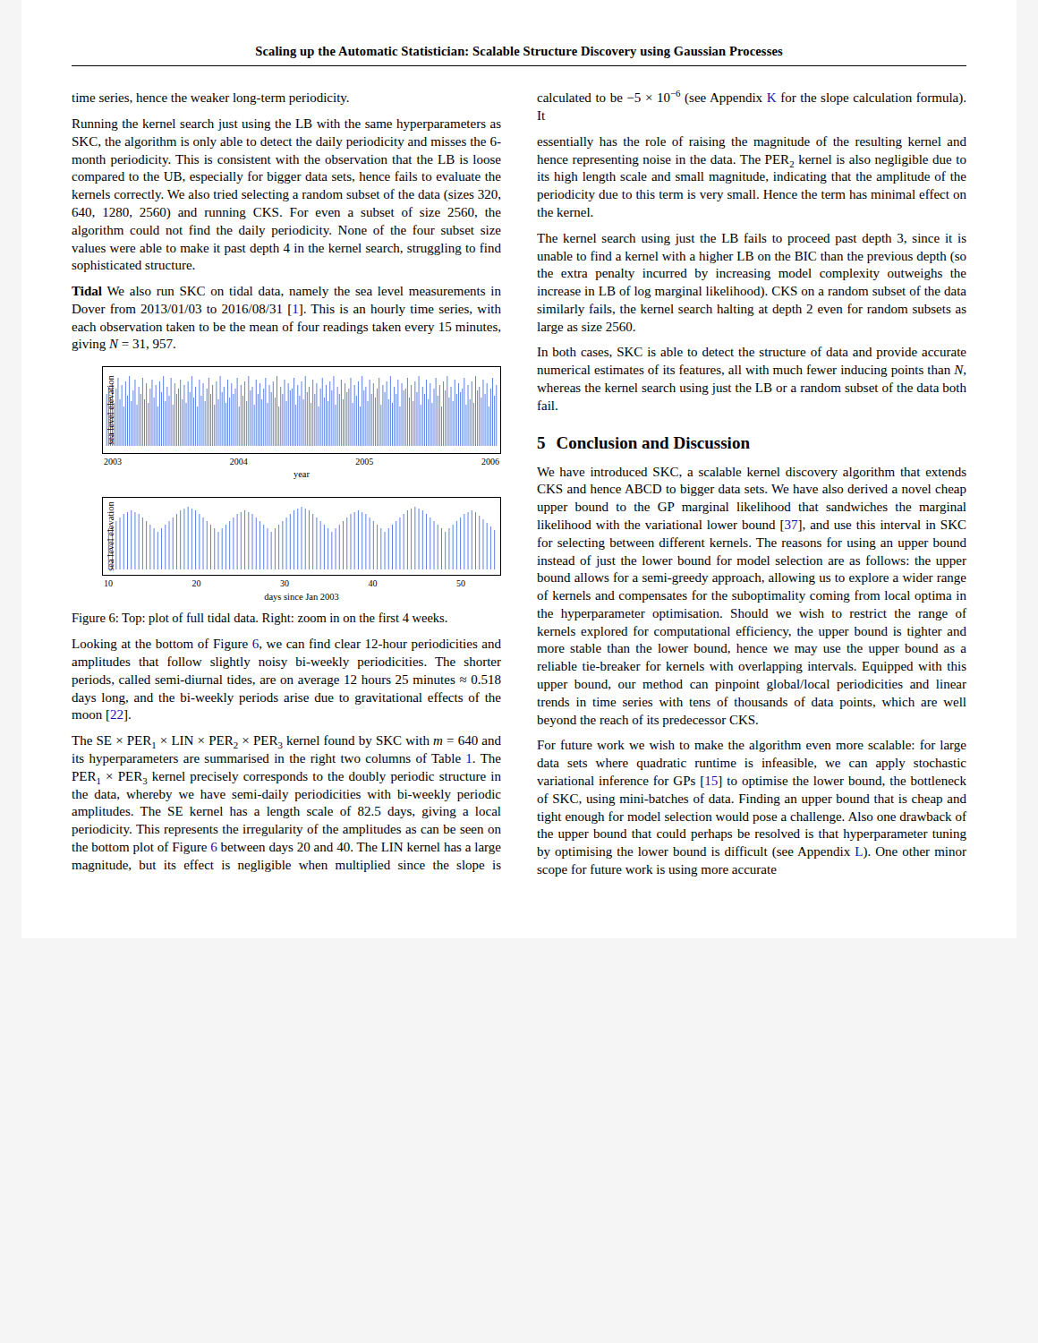Scaling up the Automatic Statistician: Scalable Structure Discovery using Gaussian Processes
time series, hence the weaker long-term periodicity.
Running the kernel search just using the LB with the same hyperparameters as SKC, the algorithm is only able to detect the daily periodicity and misses the 6-month periodicity. This is consistent with the observation that the LB is loose compared to the UB, especially for bigger data sets, hence fails to evaluate the kernels correctly. We also tried selecting a random subset of the data (sizes 320, 640, 1280, 2560) and running CKS. For even a subset of size 2560, the algorithm could not find the daily periodicity. None of the four subset size values were able to make it past depth 4 in the kernel search, struggling to find sophisticated structure.
Tidal We also run SKC on tidal data, namely the sea level measurements in Dover from 2013/01/03 to 2016/08/31 [1]. This is an hourly time series, with each observation taken to be the mean of four readings taken every 15 minutes, giving N = 31, 957.
sea level elevation 50
2003200420052006
year
sea level elevation 86420
1020304050
days since Jan 2003
Figure 6: Top: plot of full tidal data. Right: zoom in on the first 4 weeks.
Looking at the bottom of Figure 6, we can find clear 12-hour periodicities and amplitudes that follow slightly noisy bi-weekly periodicities. The shorter periods, called semi-diurnal tides, are on average 12 hours 25 minutes ≈ 0.518 days long, and the bi-weekly periods arise due to gravitational effects of the moon [22].
The SE × PER1 × LIN × PER2 × PER3 kernel found by SKC with m = 640 and its hyperparameters are summarised in the right two columns of Table 1. The PER1 × PER3 kernel precisely corresponds to the doubly periodic structure in the data, whereby we have semi-daily periodicities with bi-weekly periodic amplitudes. The SE kernel has a length scale of 82.5 days, giving a local periodicity. This represents the irregularity of the amplitudes as can be seen on the bottom plot of Figure 6 between days 20 and 40. The LIN kernel has a large magnitude, but its effect is negligible when multiplied since the slope is calculated to be −5 × 10−6 (see Appendix K for the slope calculation formula). It
essentially has the role of raising the magnitude of the resulting kernel and hence representing noise in the data. The PER2 kernel is also negligible due to its high length scale and small magnitude, indicating that the amplitude of the periodicity due to this term is very small. Hence the term has minimal effect on the kernel.
The kernel search using just the LB fails to proceed past depth 3, since it is unable to find a kernel with a higher LB on the BIC than the previous depth (so the extra penalty incurred by increasing model complexity outweighs the increase in LB of log marginal likelihood). CKS on a random subset of the data similarly fails, the kernel search halting at depth 2 even for random subsets as large as size 2560.
In both cases, SKC is able to detect the structure of data and provide accurate numerical estimates of its features, all with much fewer inducing points than N, whereas the kernel search using just the LB or a random subset of the data both fail.
5 Conclusion and Discussion
We have introduced SKC, a scalable kernel discovery algorithm that extends CKS and hence ABCD to bigger data sets. We have also derived a novel cheap upper bound to the GP marginal likelihood that sandwiches the marginal likelihood with the variational lower bound [37], and use this interval in SKC for selecting between different kernels. The reasons for using an upper bound instead of just the lower bound for model selection are as follows: the upper bound allows for a semi-greedy approach, allowing us to explore a wider range of kernels and compensates for the suboptimality coming from local optima in the hyperparameter optimisation. Should we wish to restrict the range of kernels explored for computational efficiency, the upper bound is tighter and more stable than the lower bound, hence we may use the upper bound as a reliable tie-breaker for kernels with overlapping intervals. Equipped with this upper bound, our method can pinpoint global/local periodicities and linear trends in time series with tens of thousands of data points, which are well beyond the reach of its predecessor CKS.
For future work we wish to make the algorithm even more scalable: for large data sets where quadratic runtime is infeasible, we can apply stochastic variational inference for GPs [15] to optimise the lower bound, the bottleneck of SKC, using mini-batches of data. Finding an upper bound that is cheap and tight enough for model selection would pose a challenge. Also one drawback of the upper bound that could perhaps be resolved is that hyperparameter tuning by optimising the lower bound is difficult (see Appendix L). One other minor scope for future work is using more accurate